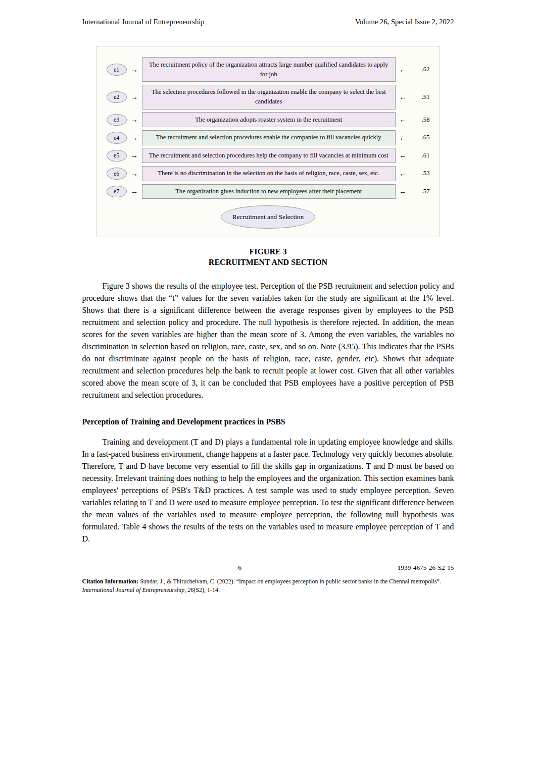International Journal of Entrepreneurship
Volume 26, Special Issue 2, 2022
e1 → The recruitment policy of the organization attracts large number qualified candidates to apply for job ← .62
e2 → The selection procedures followed in the organization enable the company to select the best candidates ← .51
e3 → The organization adopts roaster system in the recruitment ← .58
e4 → The recruitment and selection procedures enable the companies to fill vacancies quickly ← .65
e5 → The recruitment and selection procedures help the company to fill vacancies at minimum cost ← .61
e6 → There is no discrimination in the selection on the basis of religion, race, caste, sex, etc. ← .53
e7 → The organization gives induction to new employees after their placement ← .57
Recruitment and Selection
FIGURE 3
RECRUITMENT AND SECTION
Figure 3 shows the results of the employee test. Perception of the PSB recruitment and selection policy and procedure shows that the “t” values for the seven variables taken for the study are significant at the 1% level. Shows that there is a significant difference between the average responses given by employees to the PSB recruitment and selection policy and procedure. The null hypothesis is therefore rejected. In addition, the mean scores for the seven variables are higher than the mean score of 3. Among the even variables, the variables no discrimination in selection based on religion, race, caste, sex, and so on. Note (3.95). This indicates that the PSBs do not discriminate against people on the basis of religion, race, caste, gender, etc). Shows that adequate recruitment and selection procedures help the bank to recruit people at lower cost. Given that all other variables scored above the mean score of 3, it can be concluded that PSB employees have a positive perception of PSB recruitment and selection procedures.
Perception of Training and Development practices in PSBS
Training and development (T and D) plays a fundamental role in updating employee knowledge and skills. In a fast-paced business environment, change happens at a faster pace. Technology very quickly becomes absolute. Therefore, T and D have become very essential to fill the skills gap in organizations. T and D must be based on necessity. Irrelevant training does nothing to help the employees and the organization. This section examines bank employees' perceptions of PSB's T&D practices. A test sample was used to study employee perception. Seven variables relating to T and D were used to measure employee perception. To test the significant difference between the mean values of the variables used to measure employee perception, the following null hypothesis was formulated. Table 4 shows the results of the tests on the variables used to measure employee perception of T and D.
6 1939-4675-26-S2-15
Citation Information: Sundar, J., & Thiruchelvam, C. (2022). “Impact on employees perception in public sector banks in the Chennai metropolis”. International Journal of Entrepreneurship, 26(S2), 1-14.